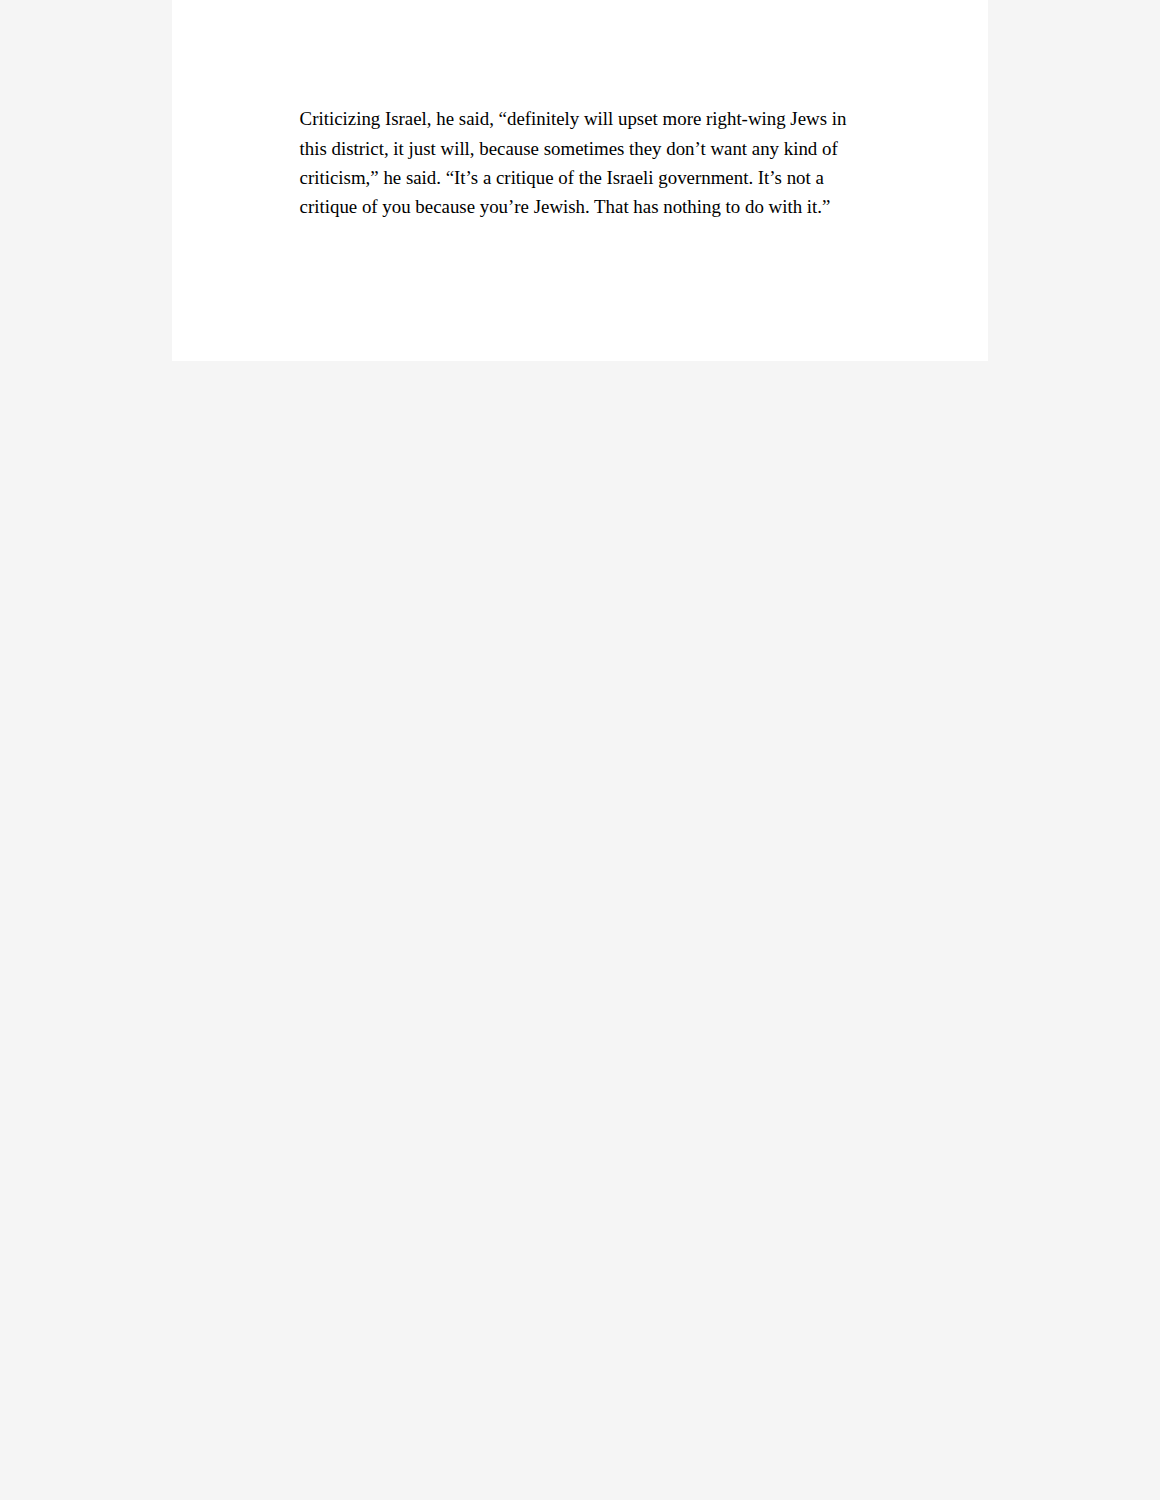Criticizing Israel, he said, “definitely will upset more right-wing Jews in this district, it just will, because sometimes they don’t want any kind of criticism,” he said. “It’s a critique of the Israeli government. It’s not a critique of you because you’re Jewish. That has nothing to do with it.”